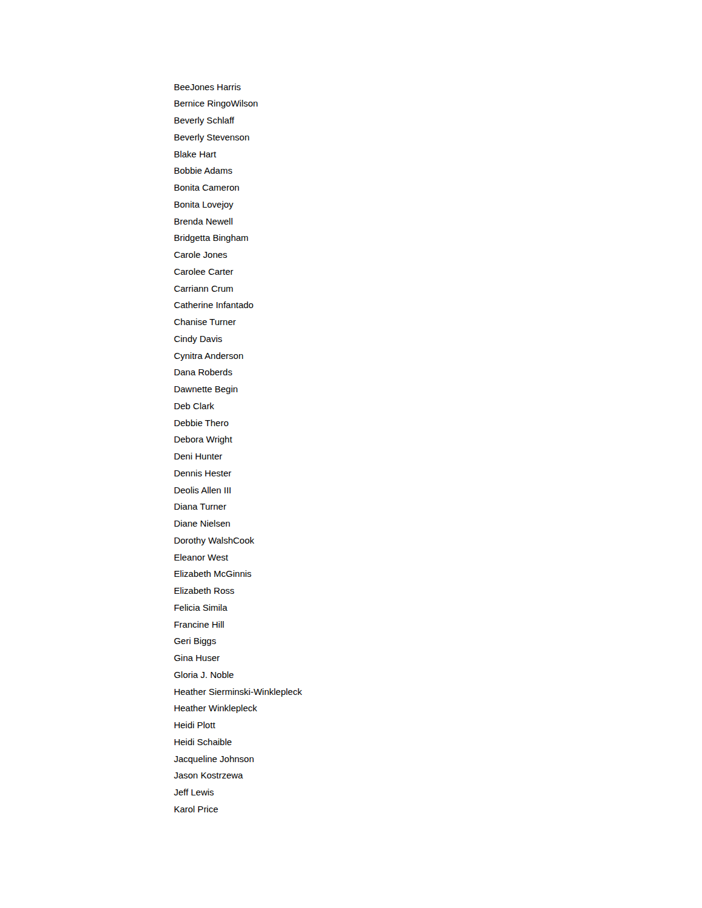BeeJones Harris
Bernice RingoWilson
Beverly Schlaff
Beverly Stevenson
Blake Hart
Bobbie Adams
Bonita Cameron
Bonita Lovejoy
Brenda Newell
Bridgetta Bingham
Carole Jones
Carolee Carter
Carriann Crum
Catherine Infantado
Chanise Turner
Cindy Davis
Cynitra Anderson
Dana Roberds
Dawnette Begin
Deb Clark
Debbie Thero
Debora Wright
Deni Hunter
Dennis Hester
Deolis Allen III
Diana Turner
Diane Nielsen
Dorothy WalshCook
Eleanor West
Elizabeth McGinnis
Elizabeth Ross
Felicia Simila
Francine Hill
Geri Biggs
Gina Huser
Gloria J. Noble
Heather Sierminski-Winklepleck
Heather Winklepleck
Heidi Plott
Heidi Schaible
Jacqueline Johnson
Jason Kostrzewa
Jeff Lewis
Karol Price